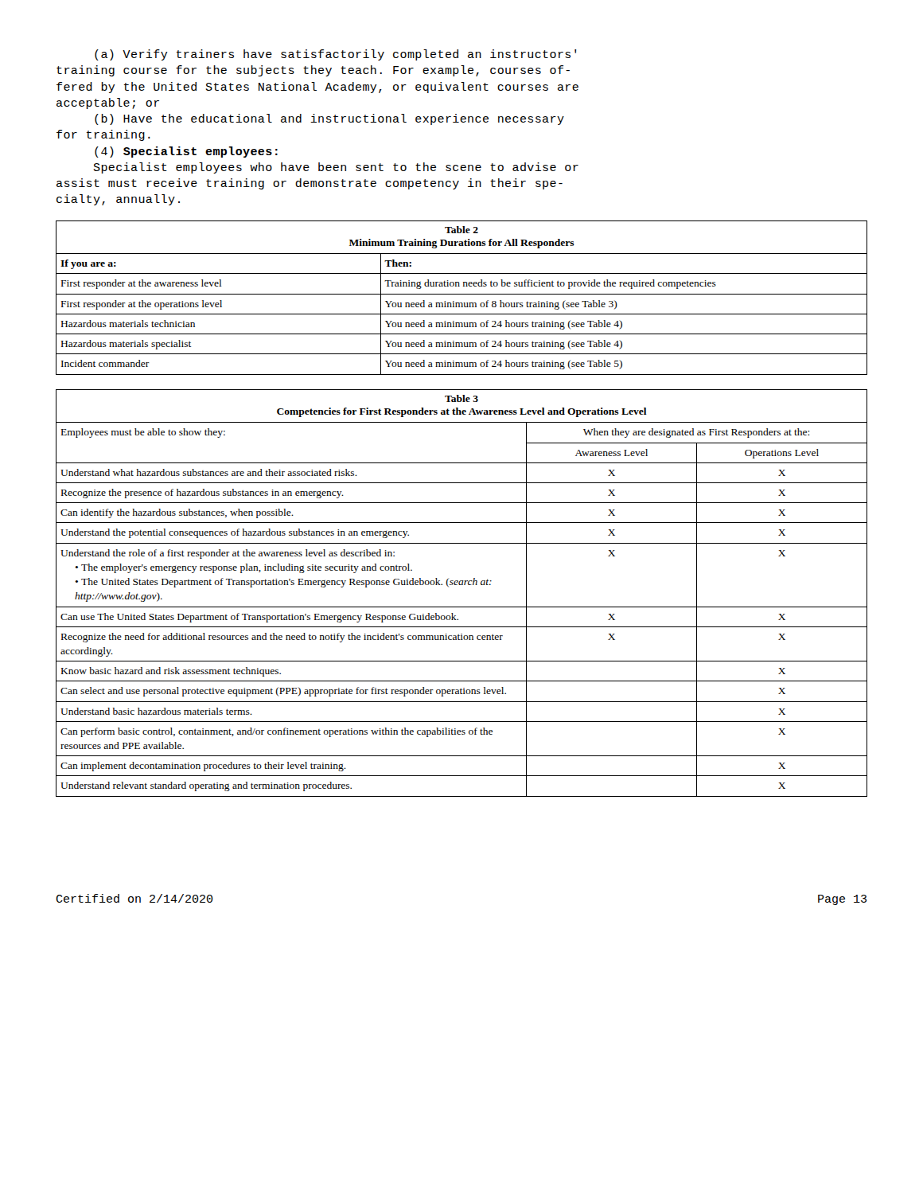(a) Verify trainers have satisfactorily completed an instructors' training course for the subjects they teach. For example, courses of- fered by the United States National Academy, or equivalent courses are acceptable; or (b) Have the educational and instructional experience necessary for training. (4) Specialist employees: Specialist employees who have been sent to the scene to advise or assist must receive training or demonstrate competency in their spe- cialty, annually.
Table 2 Minimum Training Durations for All Responders
| If you are a: | Then: |
| --- | --- |
| First responder at the awareness level | Training duration needs to be sufficient to provide the required competencies |
| First responder at the operations level | You need a minimum of 8 hours training (see Table 3) |
| Hazardous materials technician | You need a minimum of 24 hours training (see Table 4) |
| Hazardous materials specialist | You need a minimum of 24 hours training (see Table 4) |
| Incident commander | You need a minimum of 24 hours training (see Table 5) |
Table 3 Competencies for First Responders at the Awareness Level and Operations Level
| Employees must be able to show they: | When they are designated as First Responders at the: |
| Awareness Level | Operations Level |
| Understand what hazardous substances are and their associated risks. | X | X |
| Recognize the presence of hazardous substances in an emergency. | X | X |
| Can identify the hazardous substances, when possible. | X | X |
| Understand the potential consequences of hazardous substances in an emergency. | X | X |
| Understand the role of a first responder at the awareness level as described in: The employer's emergency response plan, including site security and control. The United States Department of Transportation's Emergency Response Guidebook. ( search at: http://www.dot.gov ). | X | X |
| Can use The United States Department of Transportation's Emergency Response Guidebook. | X | X |
| Recognize the need for additional resources and the need to notify the incident's communication center accordingly. | X | X |
| Know basic hazard and risk assessment techniques. | | X |
| Can select and use personal protective equipment (PPE) appropriate for first responder operations level. | | X |
| Understand basic hazardous materials terms. | | X |
| Can perform basic control, containment, and/or confinement operations within the capabilities of the resources and PPE available. | | X |
| Can implement decontamination procedures to their level training. | | X |
| Understand relevant standard operating and termination procedures. | | X |
Certified on 2/14/2020 Page 13